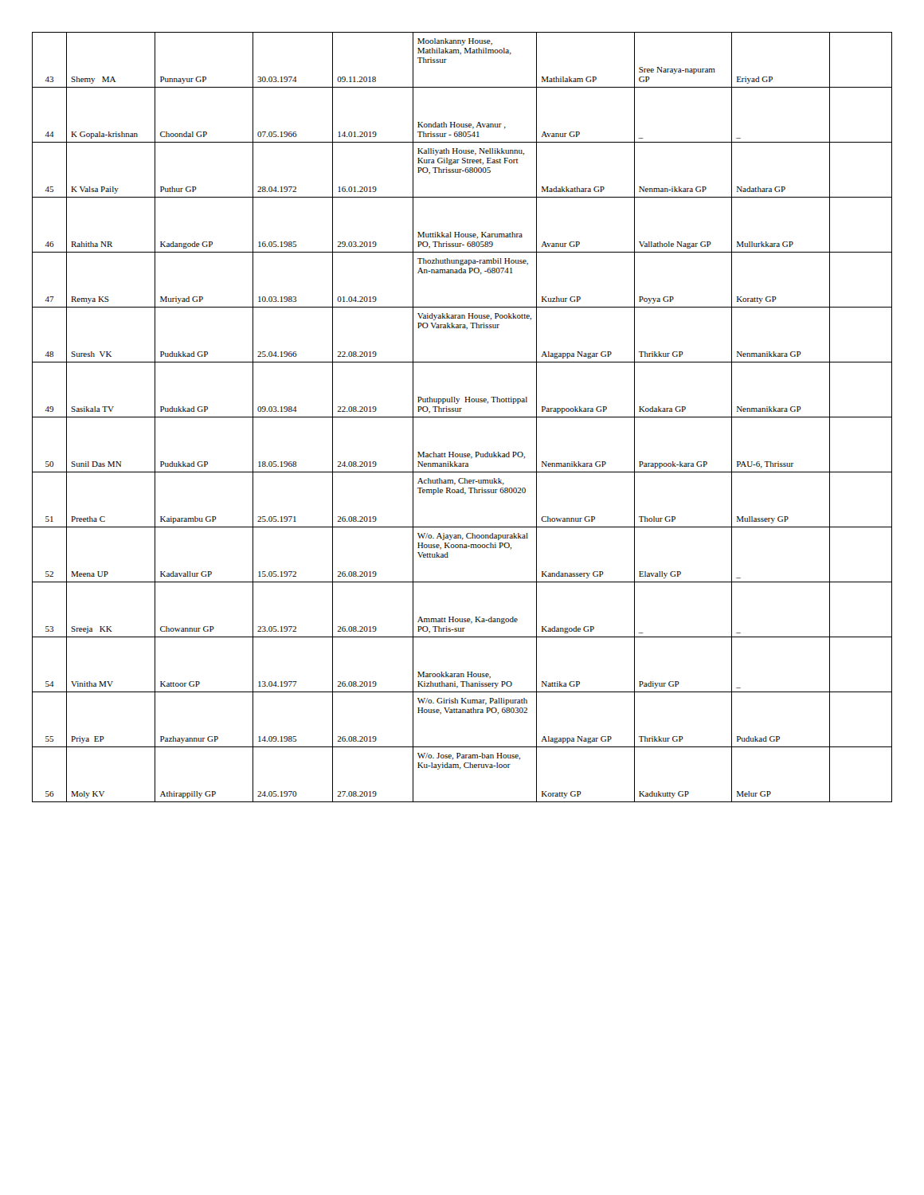| 43 | Shemy MA | Punnayur GP | 30.03.1974 | 09.11.2018 | Moolankanny House, Mathilakam, Mathilmoola, Thrissur | Mathilakam GP | Sree Naraya-napuram GP | Eriyad GP | |
| 44 | K Gopala-krishnan | Choondal GP | 07.05.1966 | 14.01.2019 | Kondath House, Avanur , Thrissur - 680541 | Avanur GP | _ | _ | |
| 45 | K Valsa Paily | Puthur GP | 28.04.1972 | 16.01.2019 | Kalliyath House, Nellikkunnu, Kura Gilgar Street, East Fort PO, Thrissur-680005 | Madakkathara GP | Nenman-ikkara GP | Nadathara GP | |
| 46 | Rahitha NR | Kadangode GP | 16.05.1985 | 29.03.2019 | Muttikkal House, Karumathra PO, Thrissur- 680589 | Avanur GP | Vallathole Nagar GP | Mullurkkara GP | |
| 47 | Remya KS | Muriyad GP | 10.03.1983 | 01.04.2019 | Thozhuthungapa-rambil House, An-namanada PO, -680741 | Kuzhur GP | Poyya GP | Koratty GP | |
| 48 | Suresh VK | Pudukkad GP | 25.04.1966 | 22.08.2019 | Vaidyakkaran House, Pookkotte, PO Varakkara, Thrissur | Alagappa Nagar GP | Thrikkur GP | Nenmanikkara GP | |
| 49 | Sasikala TV | Pudukkad GP | 09.03.1984 | 22.08.2019 | Puthuppully House, Thottippal PO, Thrissur | Parappookkara GP | Kodakara GP | Nenmanikkara GP | |
| 50 | Sunil Das MN | Pudukkad GP | 18.05.1968 | 24.08.2019 | Machatt House, Pudukkad PO, Nenmanikkara | Nenmanikkara GP | Parappook-kara GP | PAU-6, Thrissur | |
| 51 | Preetha C | Kaiparambu GP | 25.05.1971 | 26.08.2019 | Achutham, Cher-umukk, Temple Road, Thrissur 680020 | Chowannur GP | Tholur GP | Mullassery GP | |
| 52 | Meena UP | Kadavallur GP | 15.05.1972 | 26.08.2019 | W/o. Ajayan, Choondapurakkal House, Koona-moochi PO, Vettukad | Kandanassery GP | Elavally GP | _ | |
| 53 | Sreeja KK | Chowannur GP | 23.05.1972 | 26.08.2019 | Ammatt House, Ka-dangode PO, Thris-sur | Kadangode GP | _ | _ | |
| 54 | Vinitha MV | Kattoor GP | 13.04.1977 | 26.08.2019 | Marookkaran House, Kizhuthani, Thanissery PO | Nattika GP | Padiyur GP | _ | |
| 55 | Priya EP | Pazhayannur GP | 14.09.1985 | 26.08.2019 | W/o. Girish Kumar, Pallipurath House, Vattanathra PO, 680302 | Alagappa Nagar GP | Thrikkur GP | Pudukad GP | |
| 56 | Moly KV | Athirappilly GP | 24.05.1970 | 27.08.2019 | W/o. Jose, Param-ban House, Ku-layidam, Cheruva-loor | Koratty GP | Kadukutty GP | Melur GP | |